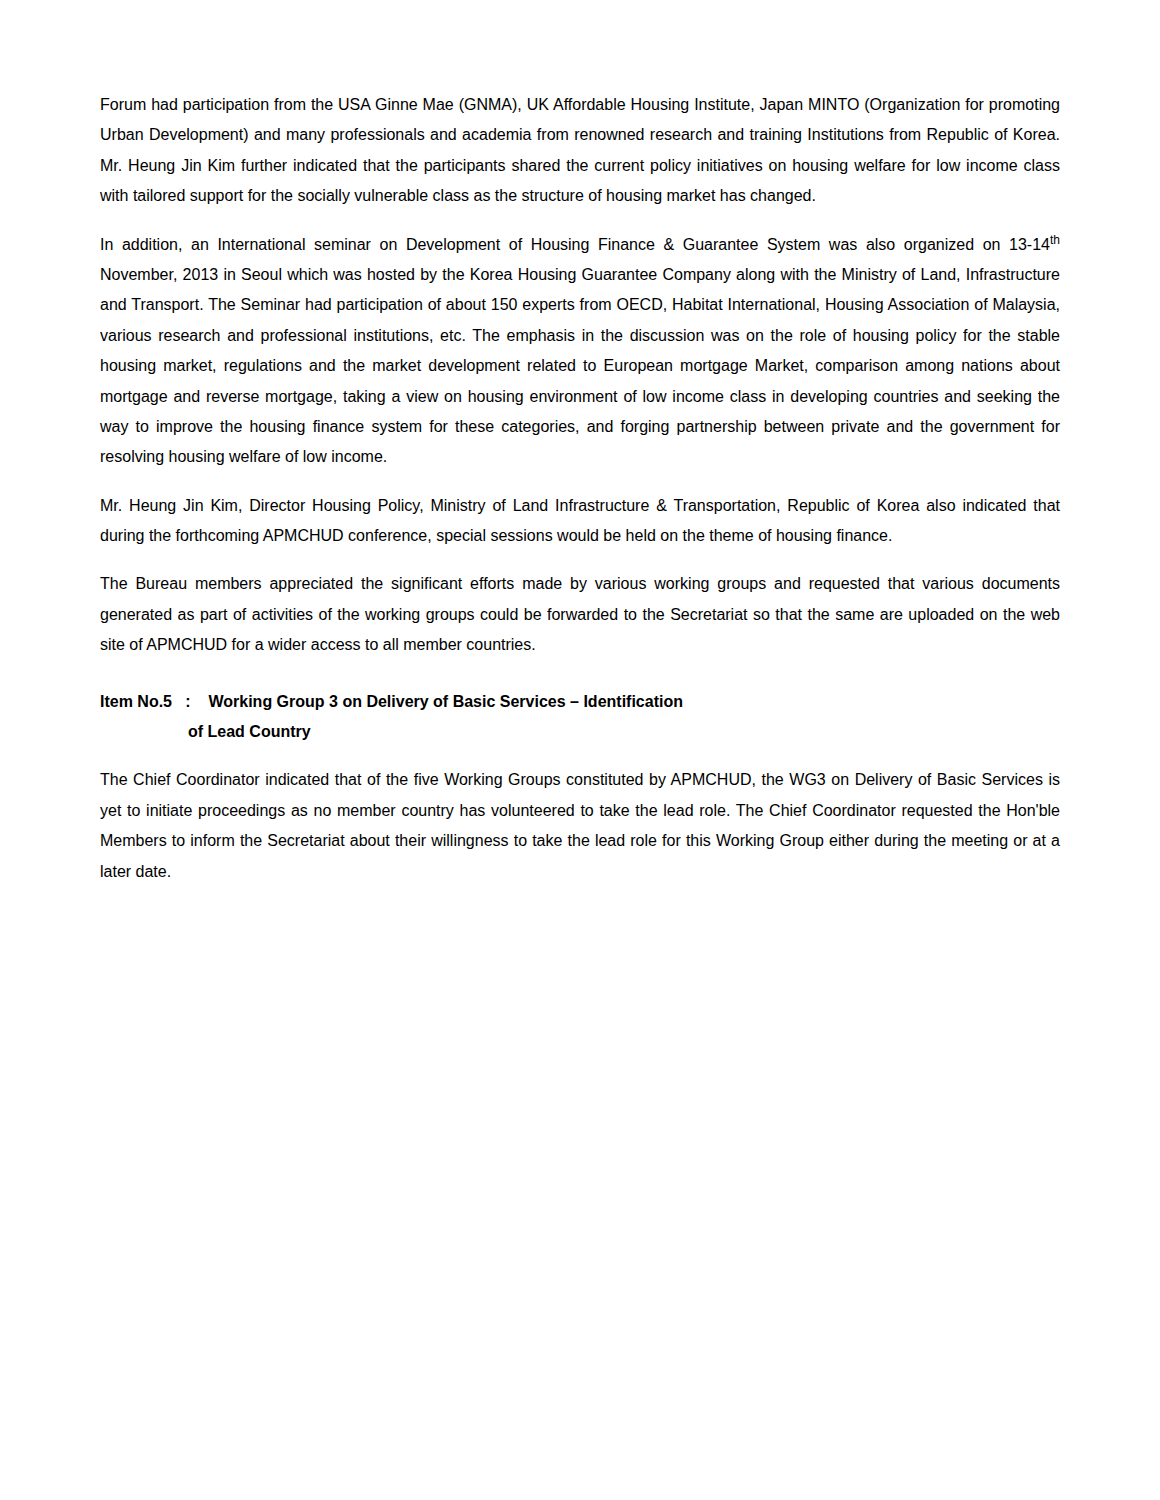Forum had participation from the USA Ginne Mae (GNMA), UK Affordable Housing Institute, Japan MINTO (Organization for promoting Urban Development) and many professionals and academia from renowned research and training Institutions from Republic of Korea. Mr. Heung Jin Kim further indicated that the participants shared the current policy initiatives on housing welfare for low income class with tailored support for the socially vulnerable class as the structure of housing market has changed.
In addition, an International seminar on Development of Housing Finance & Guarantee System was also organized on 13-14th November, 2013 in Seoul which was hosted by the Korea Housing Guarantee Company along with the Ministry of Land, Infrastructure and Transport. The Seminar had participation of about 150 experts from OECD, Habitat International, Housing Association of Malaysia, various research and professional institutions, etc. The emphasis in the discussion was on the role of housing policy for the stable housing market, regulations and the market development related to European mortgage Market, comparison among nations about mortgage and reverse mortgage, taking a view on housing environment of low income class in developing countries and seeking the way to improve the housing finance system for these categories, and forging partnership between private and the government for resolving housing welfare of low income.
Mr. Heung Jin Kim, Director Housing Policy, Ministry of Land Infrastructure & Transportation, Republic of Korea also indicated that during the forthcoming APMCHUD conference, special sessions would be held on the theme of housing finance.
The Bureau members appreciated the significant efforts made by various working groups and requested that various documents generated as part of activities of the working groups could be forwarded to the Secretariat so that the same are uploaded on the web site of APMCHUD for a wider access to all member countries.
Item No.5 : Working Group 3 on Delivery of Basic Services – Identificationof Lead Country
The Chief Coordinator indicated that of the five Working Groups constituted by APMCHUD, the WG3 on Delivery of Basic Services is yet to initiate proceedings as no member country has volunteered to take the lead role. The Chief Coordinator requested the Hon'ble Members to inform the Secretariat about their willingness to take the lead role for this Working Group either during the meeting or at a later date.